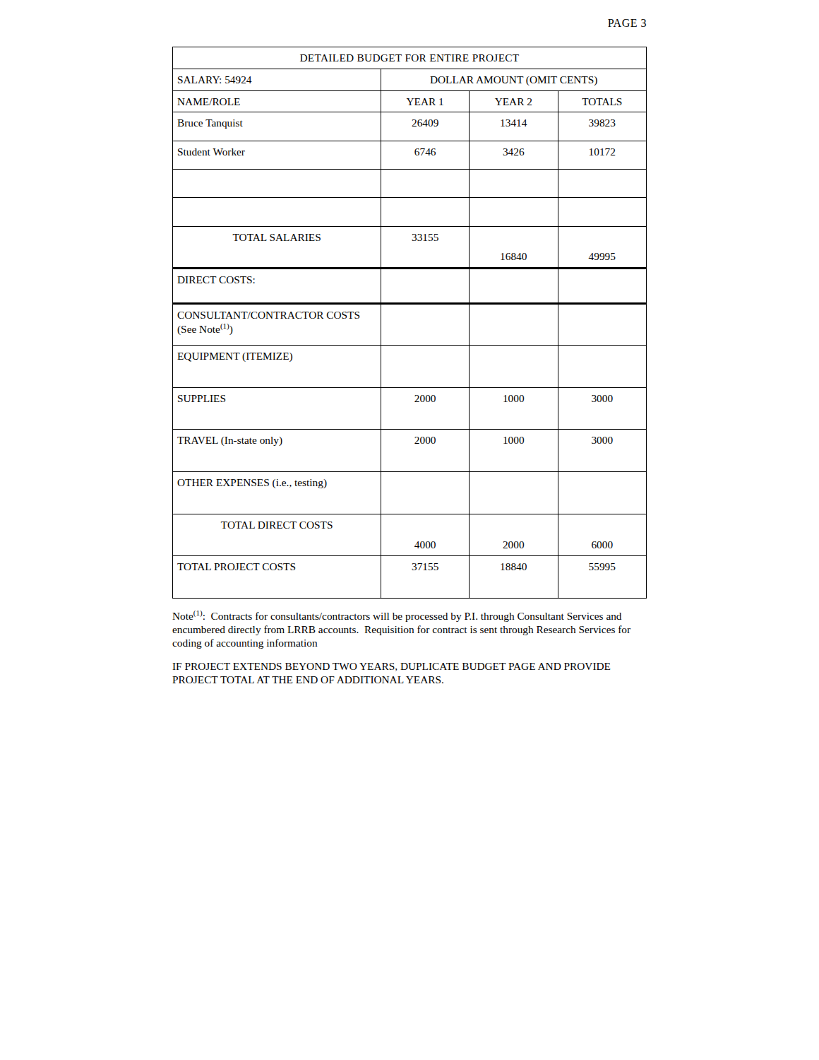PAGE 3
| DETAILED BUDGET FOR ENTIRE PROJECT |
| SALARY: 54924 | DOLLAR AMOUNT (OMIT CENTS) |
| NAME/ROLE | YEAR 1 | YEAR 2 | TOTALS |
| Bruce Tanquist | 26409 | 13414 | 39823 |
| Student Worker | 6746 | 3426 | 10172 |
| TOTAL SALARIES | 33155 | 16840 | 49995 |
| DIRECT COSTS: | | | |
| CONSULTANT/CONTRACTOR COSTS (See Note (1) ) | | | |
| EQUIPMENT (ITEMIZE) | | | |
| SUPPLIES | 2000 | 1000 | 3000 |
| TRAVEL (In-state only) | 2000 | 1000 | 3000 |
| OTHER EXPENSES (i.e., testing) | | | |
| TOTAL DIRECT COSTS | 4000 | 2000 | 6000 |
| TOTAL PROJECT COSTS | 37155 | 18840 | 55995 |
Note(1): Contracts for consultants/contractors will be processed by P.I. through Consultant Services and encumbered directly from LRRB accounts. Requisition for contract is sent through Research Services for coding of accounting information
IF PROJECT EXTENDS BEYOND TWO YEARS, DUPLICATE BUDGET PAGE AND PROVIDE PROJECT TOTAL AT THE END OF ADDITIONAL YEARS.